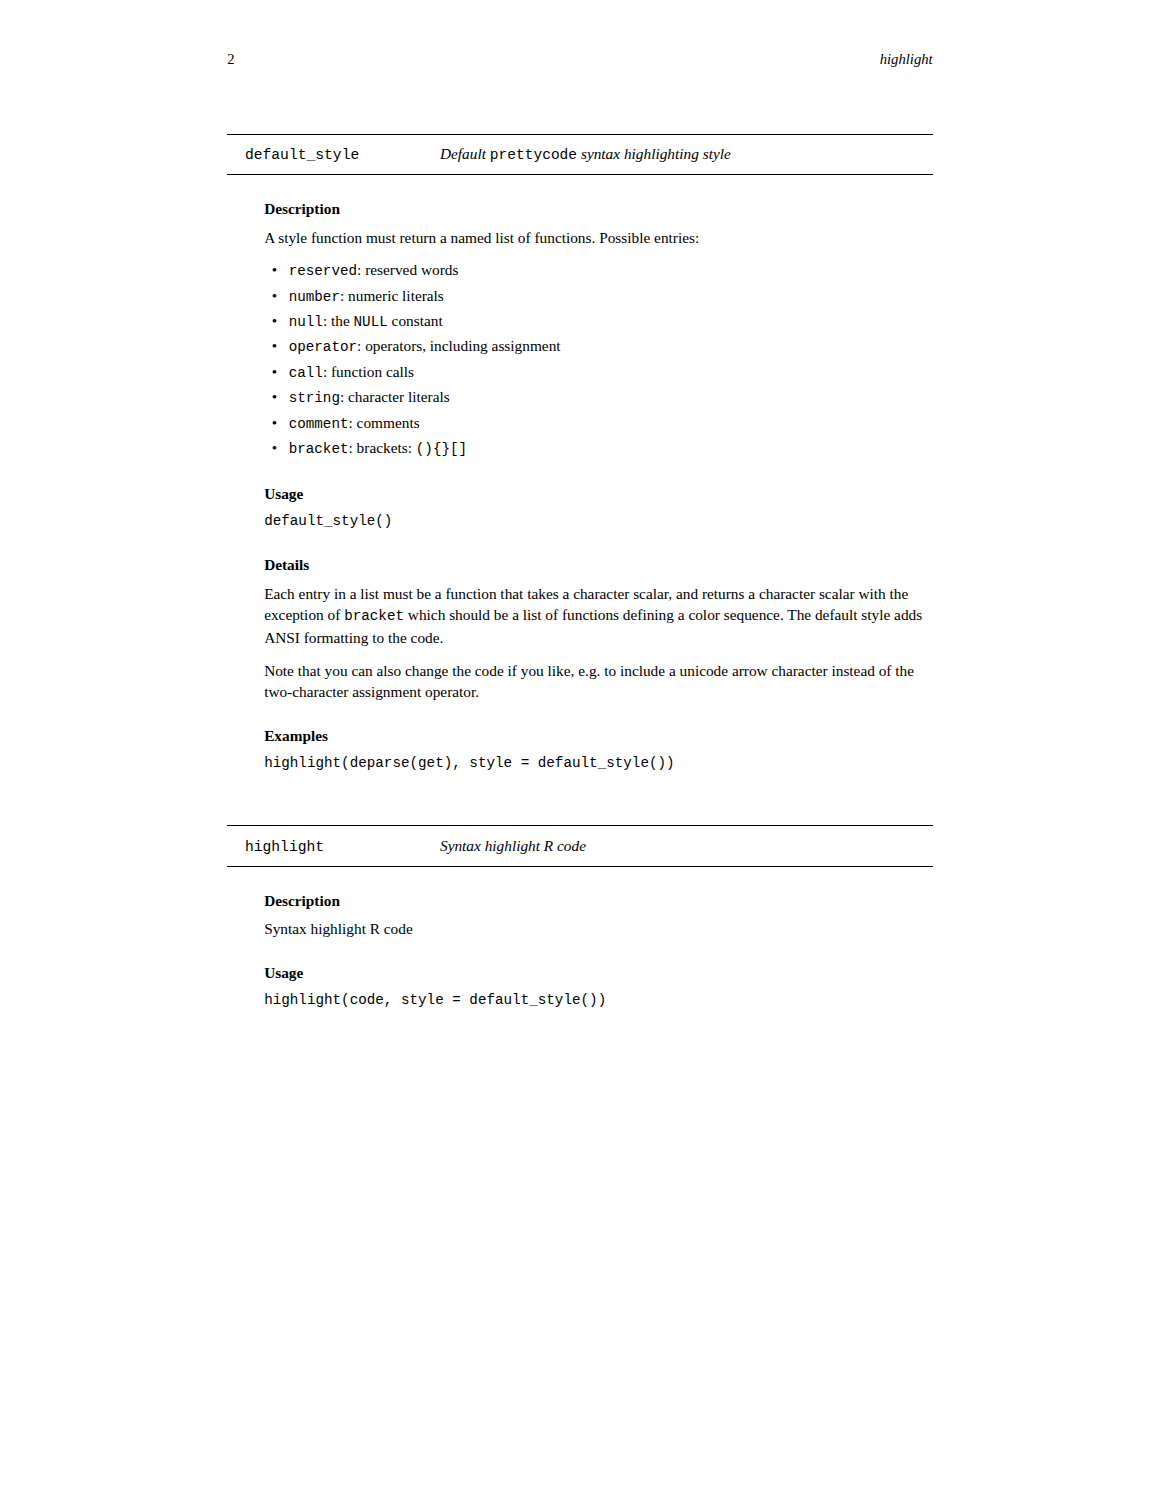2
highlight
default_style
Default prettycode syntax highlighting style
Description
A style function must return a named list of functions. Possible entries:
reserved: reserved words
number: numeric literals
null: the NULL constant
operator: operators, including assignment
call: function calls
string: character literals
comment: comments
bracket: brackets: (){}[]
Usage
default_style()
Details
Each entry in a list must be a function that takes a character scalar, and returns a character scalar with the exception of bracket which should be a list of functions defining a color sequence. The default style adds ANSI formatting to the code.
Note that you can also change the code if you like, e.g. to include a unicode arrow character instead of the two-character assignment operator.
Examples
highlight(deparse(get), style = default_style())
highlight
Syntax highlight R code
Description
Syntax highlight R code
Usage
highlight(code, style = default_style())